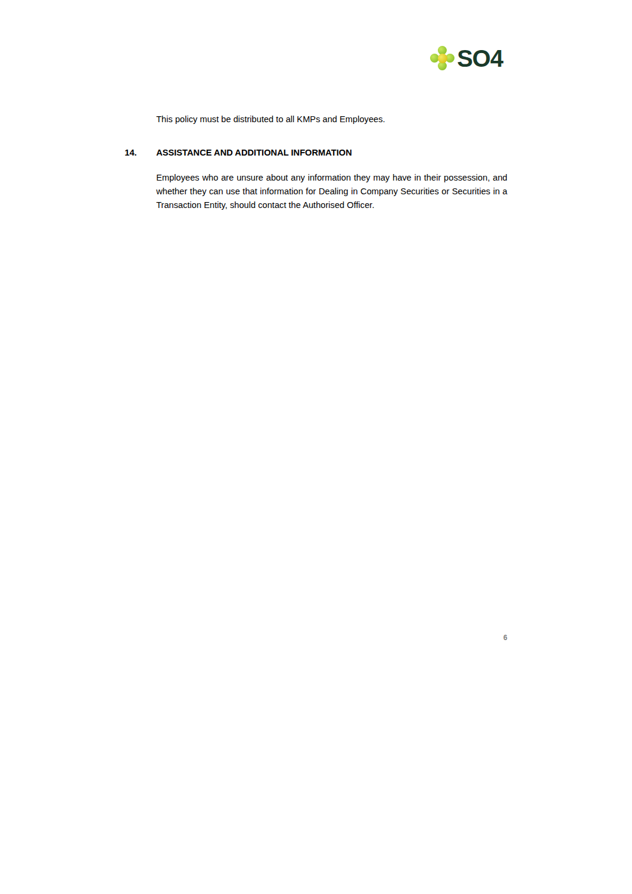SO4
This policy must be distributed to all KMPs and Employees.
14.
Assistance and Additional Information
Employees who are unsure about any information they may have in their possession, and whether they can use that information for Dealing in Company Securities or Securities in a Transaction Entity, should contact the Authorised Officer.
6